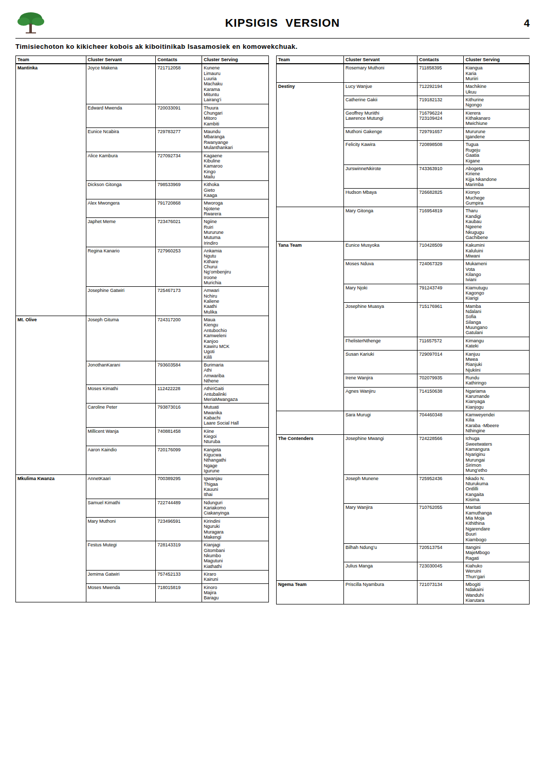KIPSIGIS VERSION
4
Timisiechoton ko kikicheer kobois ak kiboitinikab Isasamosiek en komowekchuak.
Teams, cluster servants, contacts and clusters served (left column)
| Team | Cluster Servant | Contacts | Cluster Serving |
| --- | --- | --- | --- |
| Mantinka | Joyce Makena | 721712058 | Kunene Limauru Luuria Machaku Karama Mituntu Lairang’i |
| Edward Mwenda | 720033091 | Thuura Chungari Mitoro Kambiti |
| Eunice Ncabira | 729783277 | Maundu Mbaranga Rwanyange Mulanthankari |
| Alice Kambura | 727092734 | Kagaene Kibuline Kamaroo Kingo Mailu |
| Dickson Gitonga | 798533969 | Kithoka Gieto Kaaga |
| Alex Mwongera | 791720868 | Mworoga Njotene Rwarera |
| Japhet Meme | 723476021 | Ngiine Ruiri Mururune Mutuma Irindiro |
| Regina Kanario | 727960253 | Ankamia Ngutu Kithare Churui Ng’ombenjiru Iroone Murichia |
| Josephine Gatwiri | 725467173 | Amwari Nchiru Kaliene Kaathi Mulika |
| Mt. Olive | Joseph Gituma | 724317200 | Maua Kiengu Antubochio Kamweleni Kanjoo Kawiru MCK Ugoti Kilili |
| JonothanKarani | 793603584 | Burimaria Athi Amwariba Nthene |
| Moses Kimathi | 112422228 | AthiriGaiti Antubalinki MeriaMwangaza |
| Caroline Peter | 793873016 | Mutuati Mwanika Kabachi Laare Social Hall |
| Millicent Wanja | 740881458 | Kiine Kiegoi Nturuba |
| Aaron Kaindio | 720176099 | Kangeta Kigucwa Nthangathi Ngage Igurune |
| Mkulima Kwanza | AnnetKaari | 700389295 | Igwanjau Thigaa Kauuni Ithai |
| Samuel Kimathi | 722744489 | Ndunguri Kariakomo Ciakanyinga |
| Mary Muthoni | 723496591 | Kirindini Nguruki Muragara Makengi |
| Festus Mutegi | 728143319 | Kianjagi Gitombani Nkumbo Magutuni Kiathathi |
| Jemima Gatwiri | 757452133 | Kiraro Kairuni |
| Moses Mwenda | 718015819 | Kinoro Majira Baragu |
Teams, cluster servants, contacts and clusters served (right column)
| Team | Cluster Servant | Contacts | Cluster Serving |
| --- | --- | --- | --- |
| | Rosemary Muthoni | 711858395 | Kiangua Karia Muriiri |
| Destiny | Lucy Wanjue | 712292194 | Machikine Ukuu |
| Catherine Gakii | 719182132 | Kithurine Ngongo |
| Geoffrey Muriithi Lawrence Mutungi | 716796224 723109424 | Kierera Kithakanaro Mwichiune |
| Muthoni Gakenge | 729791657 | Mururune Igandene |
| Felicity Kawira | 720898508 | Tugua Rugeju Gaatia Kigane |
| JurswinneNkirote | 743363910 | Abogeta Kiriene Kijja Nkandone Marimba |
| Hudson Mbaya | 726682825 | Kionyo Muchege Gumpira |
| | Mary Gitonga | 716954819 | Tharu Kandigi Kaubau Ngeene Nkugugu Gachibene |
| Tana Team | Eunice Musyoka | 710428509 | Kakumini Kaluluini Miwani |
| Moses Nduva | 724067329 | Mukameni Vota Kilango Iviani |
| Mary Njoki | 791243749 | Kiamutugu Kagongo Kiarigi |
| Josephine Muasya | 715176961 | Mamba Ndalani Sofia Silanga Muungano Gatulani |
| FhelisterNthenge | 711657572 | Kimangu Kateki |
| Susan Kariuki | 729097014 | Kanjuu Mwea Rianjuki Njukiini |
| Irene Wanjira | 702079935 | Rundu Kathiringo |
| Agnes Wanjiru | 714150638 | Ngariama Karumande Kianyaga Kianjogu |
| | Sara Murugi | 704460348 | Kamweyendei Kilia Karaba -Mbeere Nthingine |
| The Contenders | Josephine Mwangi | 724228566 | Ichuga Sweetwaters Kamangura Nyariginu Murungai Sirimon Mung’etho |
| Joseph Munene | 725952436 | Nkado N. Nturukuma Ontlilli Kangaita Kisima |
| Mary Wanjira | 710762055 | Maritati Kamuthanga Mia Moja Kithithina Ngarendare Buuri Kiambogo |
| Bilhah Ndung’u | 720513754 | Itangini MajeMbogo Ragati |
| Julius Manga | 723030045 | Kiahuko Weruini Thun’gari |
| Ngema Team | Priscilla Nyambura | 721073134 | Mbogiti Ndakaini Wanduhi Kiarutara |